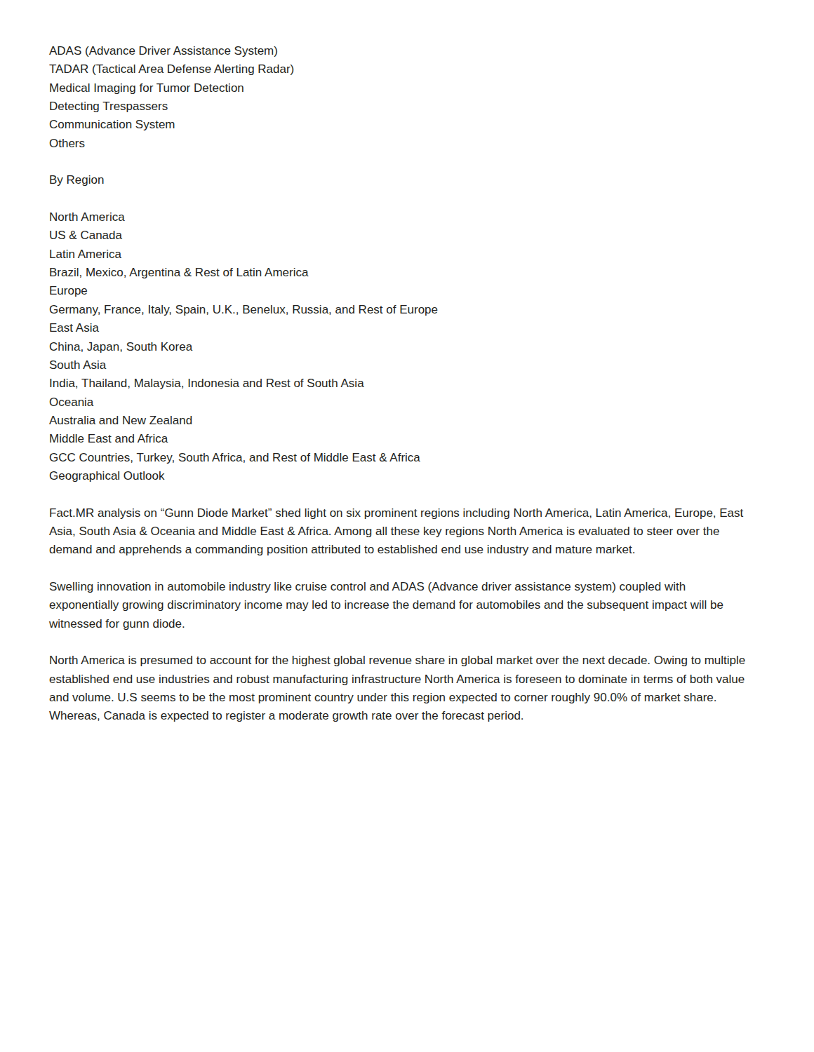ADAS (Advance Driver Assistance System)
TADAR (Tactical Area Defense Alerting Radar)
Medical Imaging for Tumor Detection
Detecting Trespassers
Communication System
Others
By Region
North America
US & Canada
Latin America
Brazil, Mexico, Argentina & Rest of Latin America
Europe
Germany, France, Italy, Spain, U.K., Benelux, Russia, and Rest of Europe
East Asia
China, Japan, South Korea
South Asia
India, Thailand, Malaysia, Indonesia and Rest of South Asia
Oceania
Australia and New Zealand
Middle East and Africa
GCC Countries, Turkey, South Africa, and Rest of Middle East & Africa
Geographical Outlook
Fact.MR analysis on “Gunn Diode Market” shed light on six prominent regions including North America, Latin America, Europe, East Asia, South Asia & Oceania and Middle East & Africa. Among all these key regions North America is evaluated to steer over the demand and apprehends a commanding position attributed to established end use industry and mature market.
Swelling innovation in automobile industry like cruise control and ADAS (Advance driver assistance system) coupled with exponentially growing discriminatory income may led to increase the demand for automobiles and the subsequent impact will be witnessed for gunn diode.
North America is presumed to account for the highest global revenue share in global market over the next decade. Owing to multiple established end use industries and robust manufacturing infrastructure North America is foreseen to dominate in terms of both value and volume. U.S seems to be the most prominent country under this region expected to corner roughly 90.0% of market share. Whereas, Canada is expected to register a moderate growth rate over the forecast period.